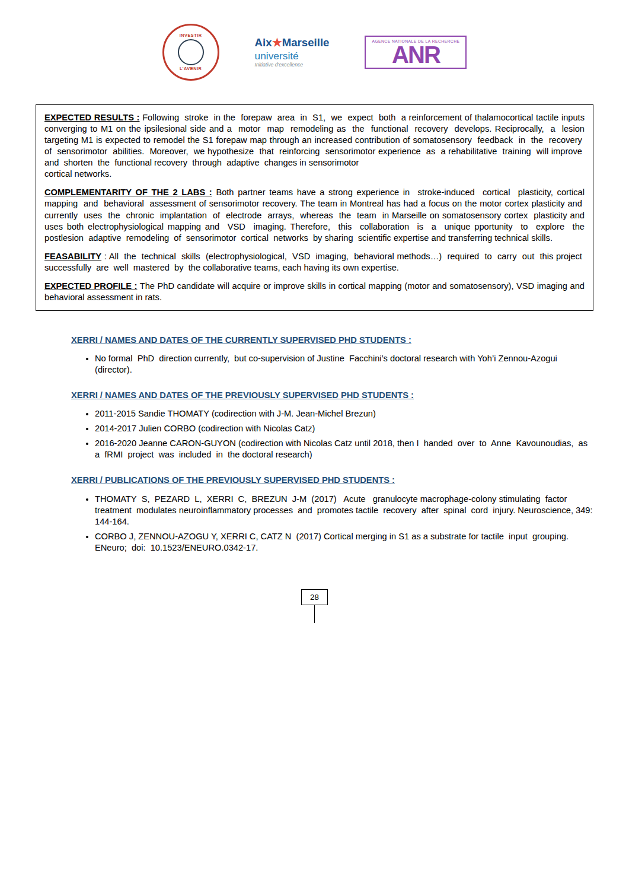INVESTIR
L'AVENIR
Aix★Marseille
université
Initiative d'excellence
AGENCE NATIONALE DE LA RECHERCHE
ANR
EXPECTED RESULTS : Following stroke in the forepaw area in S1, we expect both a reinforcement of thalamocortical tactile inputs converging to M1 on the ipsilesional side and a motor map remodeling as the functional recovery develops. Reciprocally, a lesion targeting M1 is expected to remodel the S1 forepaw map through an increased contribution of somatosensory feedback in the recovery of sensorimotor abilities. Moreover, we hypothesize that reinforcing sensorimotor experience as a rehabilitative training will improve and shorten the functional recovery through adaptive changes in sensorimotor
cortical networks.
COMPLEMENTARITY OF THE 2 LABS : Both partner teams have a strong experience in stroke-induced cortical plasticity, cortical mapping and behavioral assessment of sensorimotor recovery. The team in Montreal has had a focus on the motor cortex plasticity and currently uses the chronic implantation of electrode arrays, whereas the team in Marseille on somatosensory cortex plasticity and uses both electrophysiological mapping and VSD imaging. Therefore, this collaboration is a unique pportunity to explore the postlesion adaptive remodeling of sensorimotor cortical networks by sharing scientific expertise and transferring technical skills.
FEASABILITY : All the technical skills (electrophysiological, VSD imaging, behavioral methods…) required to carry out this project successfully are well mastered by the collaborative teams, each having its own expertise.
EXPECTED PROFILE : The PhD candidate will acquire or improve skills in cortical mapping (motor and somatosensory), VSD imaging and behavioral assessment in rats.
XERRI / NAMES AND DATES OF THE CURRENTLY SUPERVISED PHD STUDENTS :
No formal PhD direction currently, but co-supervision of Justine Facchini’s doctoral research with Yoh’i Zennou-Azogui (director).
XERRI / NAMES AND DATES OF THE PREVIOUSLY SUPERVISED PHD STUDENTS :
2011-2015 Sandie THOMATY (codirection with J-M. Jean-Michel Brezun)
2014-2017 Julien CORBO (codirection with Nicolas Catz)
2016-2020 Jeanne CARON-GUYON (codirection with Nicolas Catz until 2018, then I handed over to Anne Kavounoudias, as a fRMI project was included in the doctoral research)
XERRI / PUBLICATIONS OF THE PREVIOUSLY SUPERVISED PHD STUDENTS :
THOMATY S, PEZARD L, XERRI C, BREZUN J-M (2017) Acute granulocyte macrophage-colony stimulating factor treatment modulates neuroinflammatory processes and promotes tactile recovery after spinal cord injury. Neuroscience, 349: 144-164.
CORBO J, ZENNOU-AZOGU Y, XERRI C, CATZ N (2017) Cortical merging in S1 as a substrate for tactile input grouping. ENeuro; doi: 10.1523/ENEURO.0342-17.
28